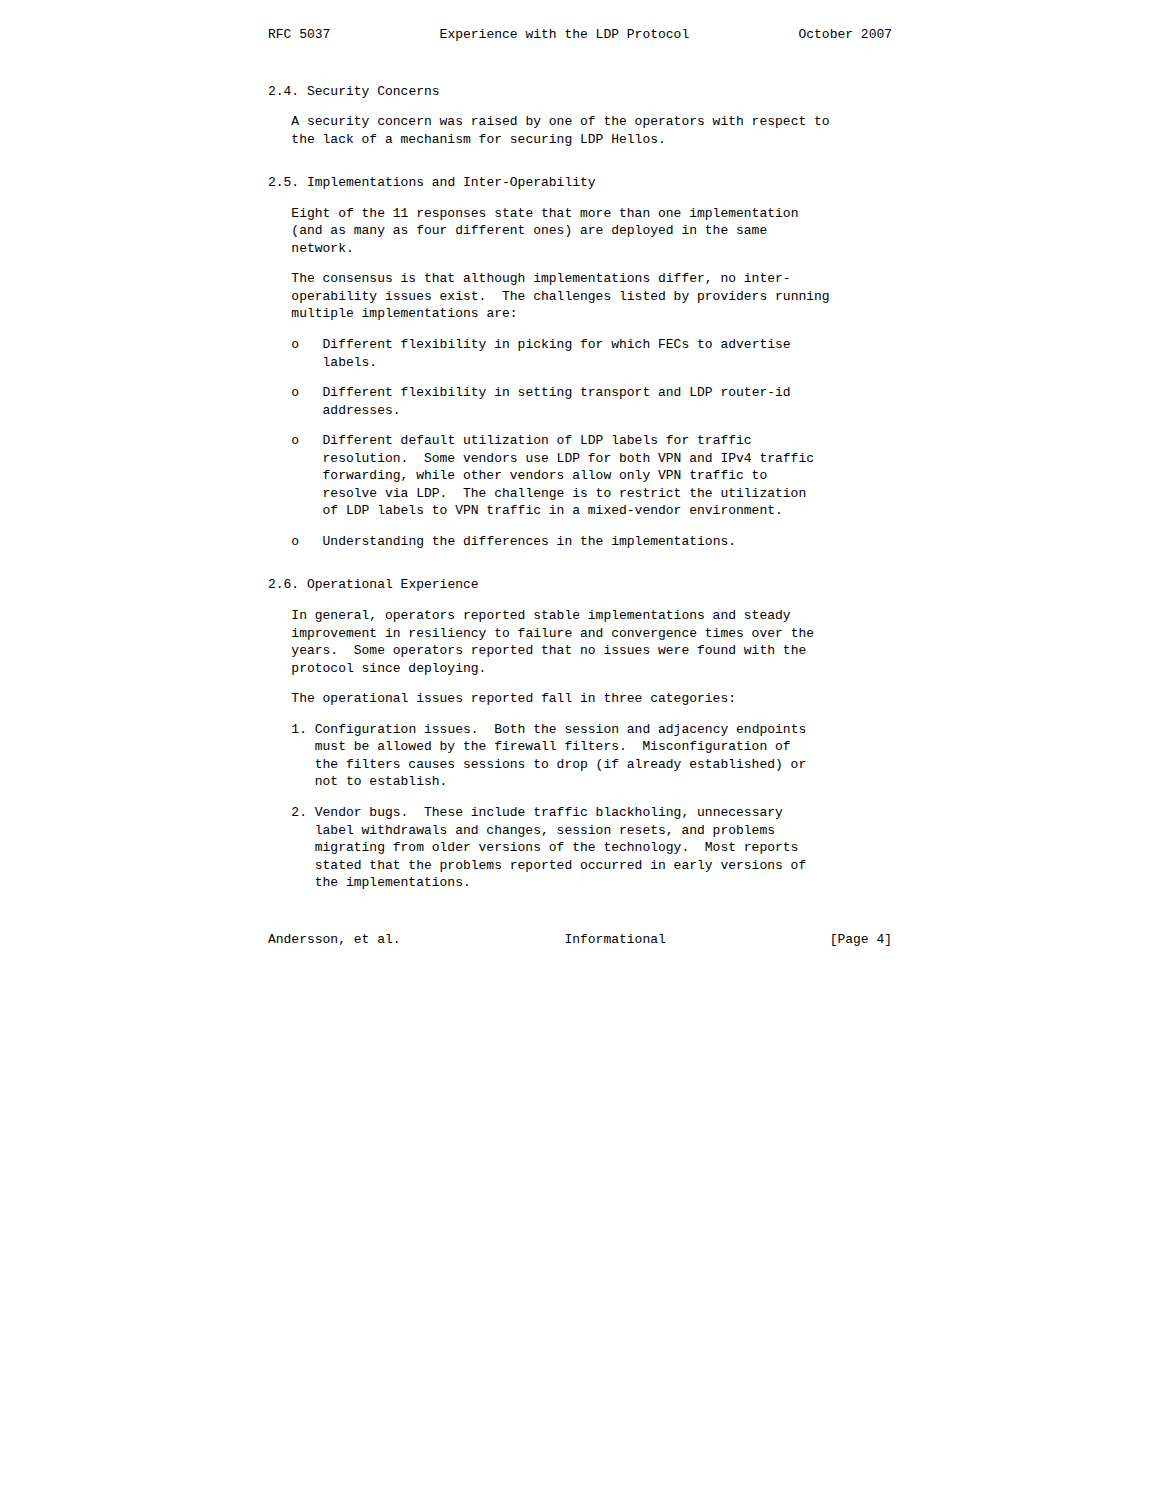RFC 5037 Experience with the LDP Protocol October 2007
2.4. Security Concerns
A security concern was raised by one of the operators with respect to the lack of a mechanism for securing LDP Hellos.
2.5. Implementations and Inter-Operability
Eight of the 11 responses state that more than one implementation (and as many as four different ones) are deployed in the same network.
The consensus is that although implementations differ, no inter- operability issues exist. The challenges listed by providers running multiple implementations are:
Different flexibility in picking for which FECs to advertise labels.
Different flexibility in setting transport and LDP router-id addresses.
Different default utilization of LDP labels for traffic resolution. Some vendors use LDP for both VPN and IPv4 traffic forwarding, while other vendors allow only VPN traffic to resolve via LDP. The challenge is to restrict the utilization of LDP labels to VPN traffic in a mixed-vendor environment.
Understanding the differences in the implementations.
2.6. Operational Experience
In general, operators reported stable implementations and steady improvement in resiliency to failure and convergence times over the years. Some operators reported that no issues were found with the protocol since deploying.
The operational issues reported fall in three categories:
Configuration issues. Both the session and adjacency endpoints must be allowed by the firewall filters. Misconfiguration of the filters causes sessions to drop (if already established) or not to establish.
Vendor bugs. These include traffic blackholing, unnecessary label withdrawals and changes, session resets, and problems migrating from older versions of the technology. Most reports stated that the problems reported occurred in early versions of the implementations.
Andersson, et al. Informational [Page 4]